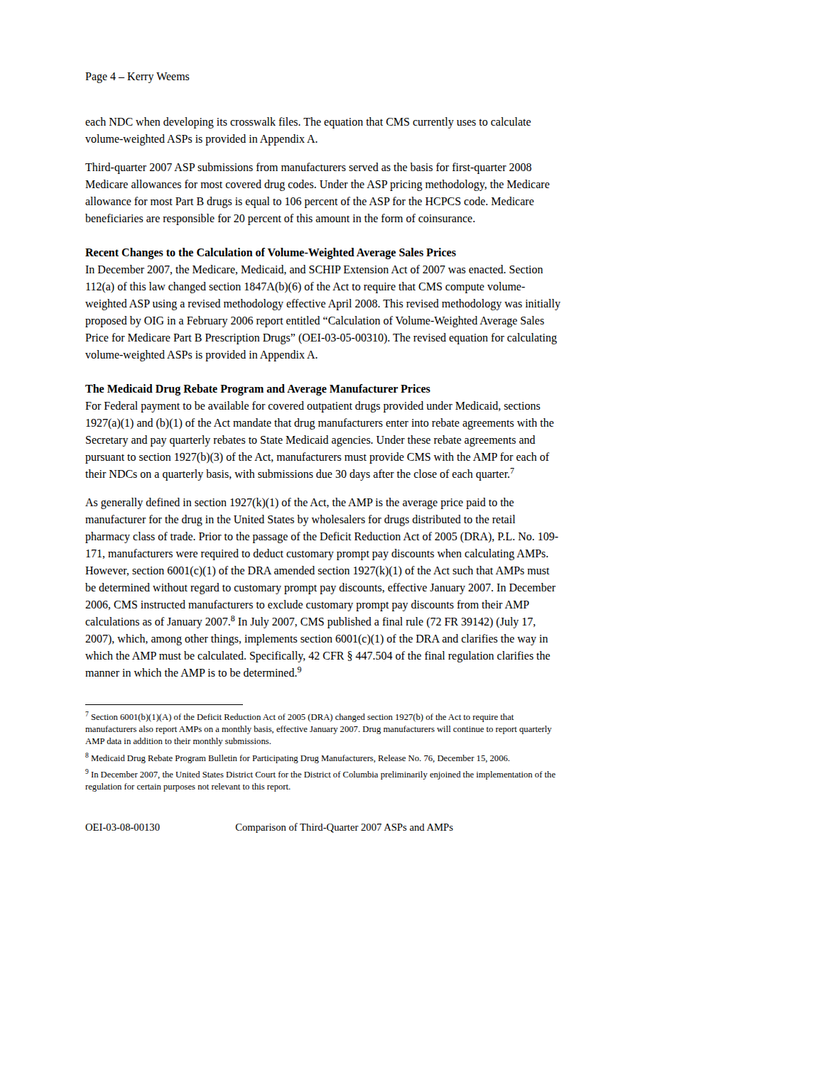Page 4 – Kerry Weems
each NDC when developing its crosswalk files. The equation that CMS currently uses to calculate volume-weighted ASPs is provided in Appendix A.
Third-quarter 2007 ASP submissions from manufacturers served as the basis for first-quarter 2008 Medicare allowances for most covered drug codes. Under the ASP pricing methodology, the Medicare allowance for most Part B drugs is equal to 106 percent of the ASP for the HCPCS code. Medicare beneficiaries are responsible for 20 percent of this amount in the form of coinsurance.
Recent Changes to the Calculation of Volume-Weighted Average Sales Prices
In December 2007, the Medicare, Medicaid, and SCHIP Extension Act of 2007 was enacted. Section 112(a) of this law changed section 1847A(b)(6) of the Act to require that CMS compute volume-weighted ASP using a revised methodology effective April 2008. This revised methodology was initially proposed by OIG in a February 2006 report entitled “Calculation of Volume-Weighted Average Sales Price for Medicare Part B Prescription Drugs” (OEI-03-05-00310). The revised equation for calculating volume-weighted ASPs is provided in Appendix A.
The Medicaid Drug Rebate Program and Average Manufacturer Prices
For Federal payment to be available for covered outpatient drugs provided under Medicaid, sections 1927(a)(1) and (b)(1) of the Act mandate that drug manufacturers enter into rebate agreements with the Secretary and pay quarterly rebates to State Medicaid agencies. Under these rebate agreements and pursuant to section 1927(b)(3) of the Act, manufacturers must provide CMS with the AMP for each of their NDCs on a quarterly basis, with submissions due 30 days after the close of each quarter.7
As generally defined in section 1927(k)(1) of the Act, the AMP is the average price paid to the manufacturer for the drug in the United States by wholesalers for drugs distributed to the retail pharmacy class of trade. Prior to the passage of the Deficit Reduction Act of 2005 (DRA), P.L. No. 109-171, manufacturers were required to deduct customary prompt pay discounts when calculating AMPs. However, section 6001(c)(1) of the DRA amended section 1927(k)(1) of the Act such that AMPs must be determined without regard to customary prompt pay discounts, effective January 2007. In December 2006, CMS instructed manufacturers to exclude customary prompt pay discounts from their AMP calculations as of January 2007.8 In July 2007, CMS published a final rule (72 FR 39142) (July 17, 2007), which, among other things, implements section 6001(c)(1) of the DRA and clarifies the way in which the AMP must be calculated. Specifically, 42 CFR § 447.504 of the final regulation clarifies the manner in which the AMP is to be determined.9
7 Section 6001(b)(1)(A) of the Deficit Reduction Act of 2005 (DRA) changed section 1927(b) of the Act to require that manufacturers also report AMPs on a monthly basis, effective January 2007. Drug manufacturers will continue to report quarterly AMP data in addition to their monthly submissions.
8 Medicaid Drug Rebate Program Bulletin for Participating Drug Manufacturers, Release No. 76, December 15, 2006.
9 In December 2007, the United States District Court for the District of Columbia preliminarily enjoined the implementation of the regulation for certain purposes not relevant to this report.
OEI-03-08-00130 Comparison of Third-Quarter 2007 ASPs and AMPs